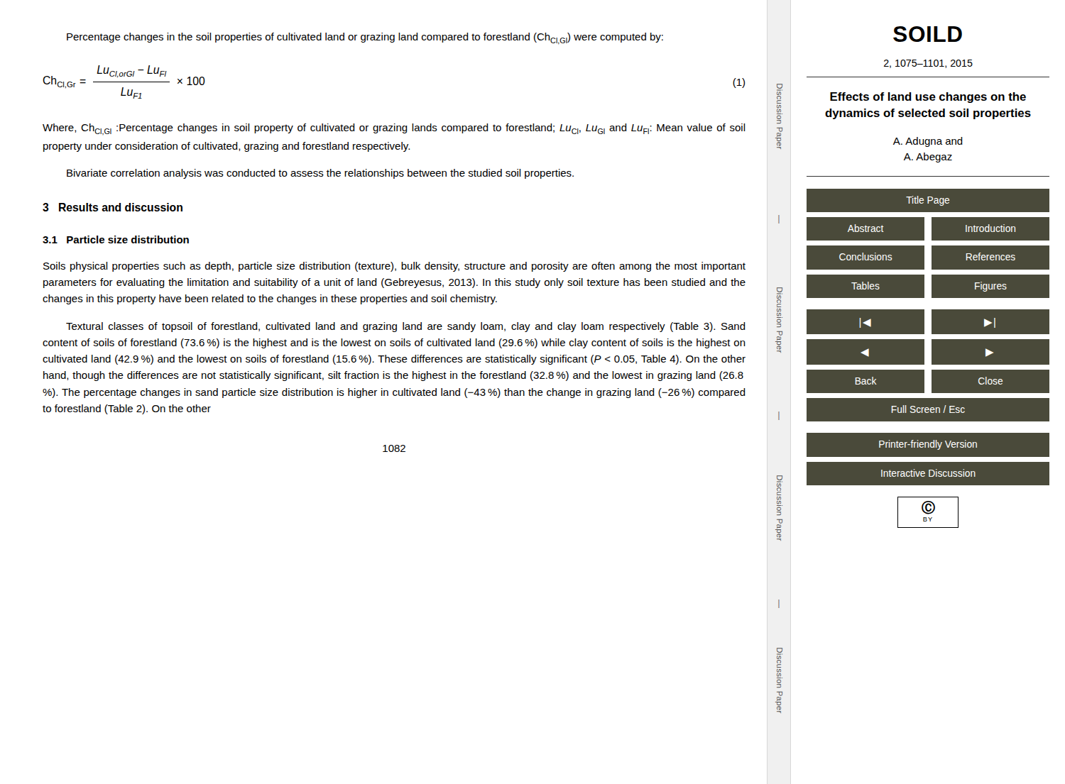Percentage changes in the soil properties of cultivated land or grazing land compared to forestland (ChCl,Gl) were computed by:
ChCl,Gr = LuCl,orGl − LuFl LuF1 × 100
(1)
Where, ChCl,Gl :Percentage changes in soil property of cultivated or grazing lands compared to forestland; LuCl, LuGl and LuFl: Mean value of soil property under consideration of cultivated, grazing and forestland respectively.
Bivariate correlation analysis was conducted to assess the relationships between the studied soil properties.
3 Results and discussion
3.1 Particle size distribution
Soils physical properties such as depth, particle size distribution (texture), bulk density, structure and porosity are often among the most important parameters for evaluating the limitation and suitability of a unit of land (Gebreyesus, 2013). In this study only soil texture has been studied and the changes in this property have been related to the changes in these properties and soil chemistry.
Textural classes of topsoil of forestland, cultivated land and grazing land are sandy loam, clay and clay loam respectively (Table 3). Sand content of soils of forestland (73.6 %) is the highest and is the lowest on soils of cultivated land (29.6 %) while clay content of soils is the highest on cultivated land (42.9 %) and the lowest on soils of forestland (15.6 %). These differences are statistically significant (P < 0.05, Table 4). On the other hand, though the differences are not statistically significant, silt fraction is the highest in the forestland (32.8 %) and the lowest in grazing land (26.8 %). The percentage changes in sand particle size distribution is higher in cultivated land (−43 %) than the change in grazing land (−26 %) compared to forestland (Table 2). On the other
1082
Discussion Paper | Discussion Paper | Discussion Paper | Discussion Paper
SOILD
2, 1075–1101, 2015
Effects of land use changes on the dynamics of selected soil properties
A. Adugna and
A. Abegaz
Title Page
Abstract
Introduction
Conclusions
References
Tables
Figures
|◀
▶|
◀
▶
Back
Close
Full Screen / Esc
Printer-friendly Version
Interactive Discussion
Ⓒ
BY